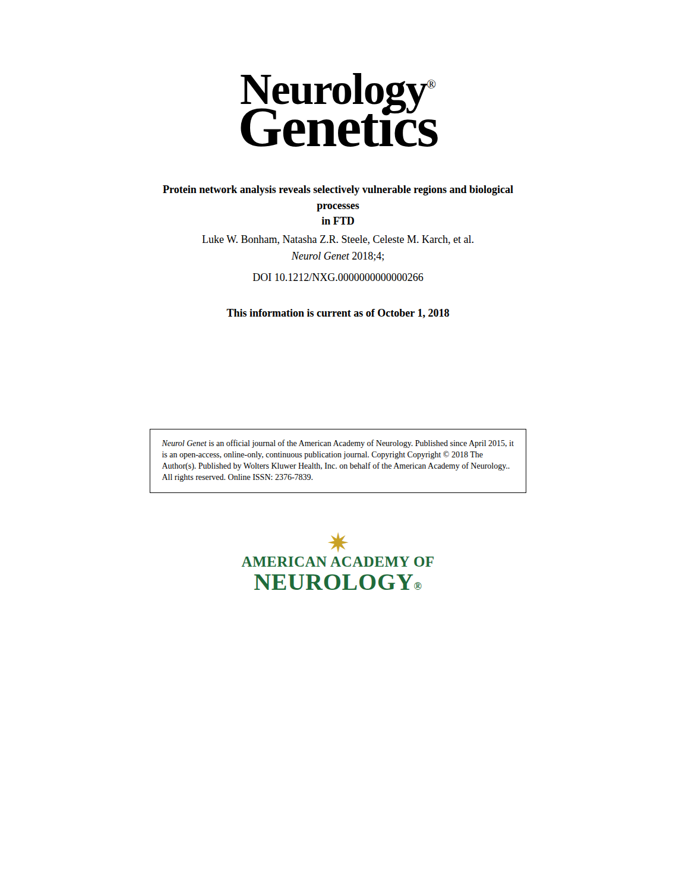Neurology® Genetics
Protein network analysis reveals selectively vulnerable regions and biological processes
in FTD
Luke W. Bonham, Natasha Z.R. Steele, Celeste M. Karch, et al.
Neurol Genet 2018;4;
DOI 10.1212/NXG.0000000000000266
This information is current as of October 1, 2018
Neurol Genet is an official journal of the American Academy of Neurology. Published since April 2015, it is an open-access, online-only, continuous publication journal. Copyright Copyright © 2018 The Author(s). Published by Wolters Kluwer Health, Inc. on behalf of the American Academy of Neurology.. All rights reserved. Online ISSN: 2376-7839.
✷ AMERICAN ACADEMY OF NEUROLOGY®